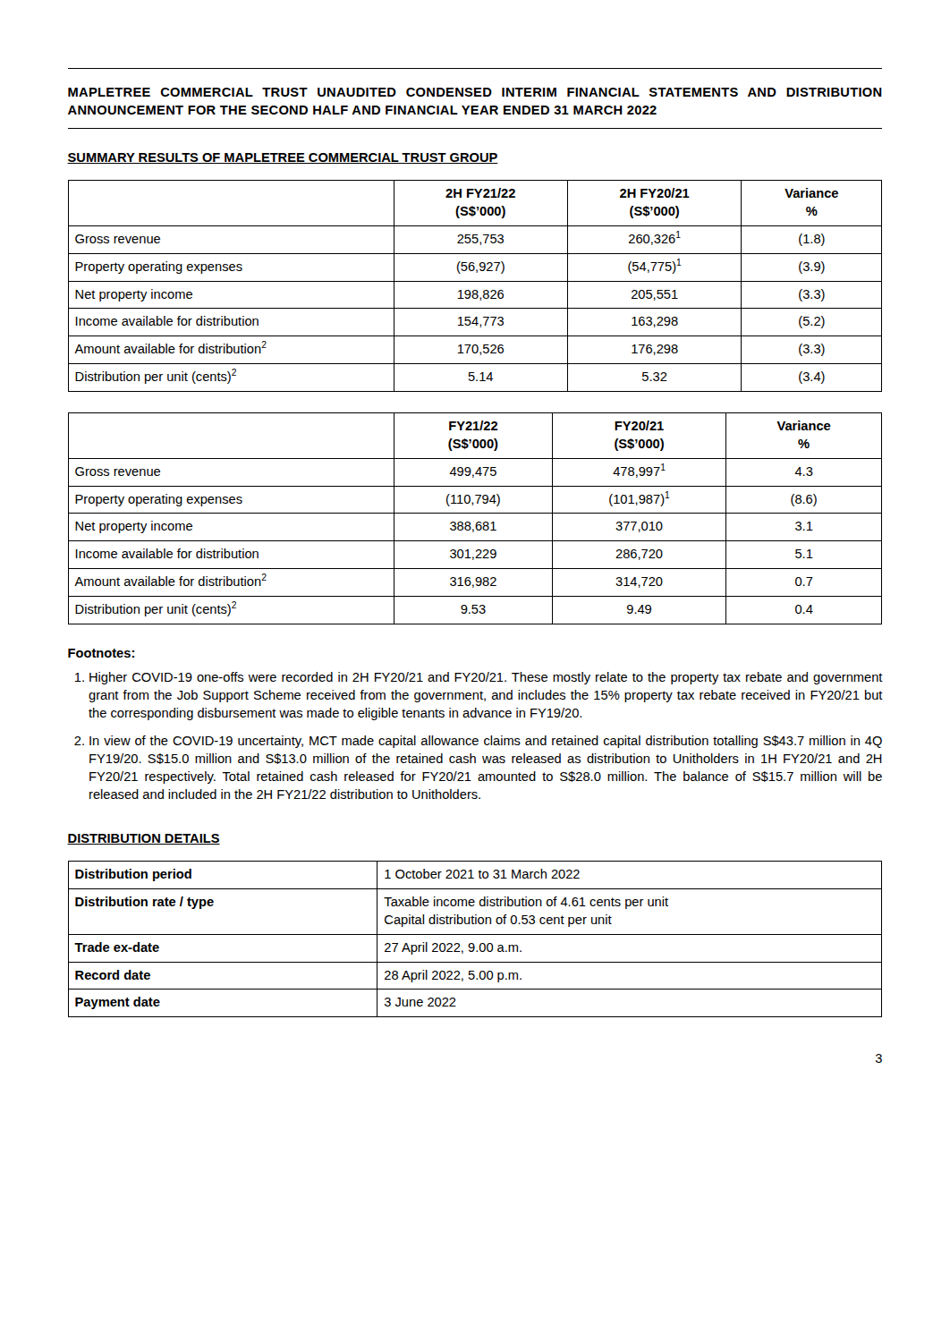Mapletree Commercial Trust Unaudited Condensed Interim Financial Statements and Distribution Announcement for the Second Half and Financial Year Ended 31 March 2022
Summary Results of Mapletree Commercial Trust Group
| | 2H FY21/22 (S$’000) | 2H FY20/21 (S$’000) | Variance % |
| --- | --- | --- | --- |
| Gross revenue | 255,753 | 260,326 1 | (1.8) |
| Property operating expenses | (56,927) | (54,775) 1 | (3.9) |
| Net property income | 198,826 | 205,551 | (3.3) |
| Income available for distribution | 154,773 | 163,298 | (5.2) |
| Amount available for distribution 2 | 170,526 | 176,298 | (3.3) |
| Distribution per unit (cents) 2 | 5.14 | 5.32 | (3.4) |
| | FY21/22 (S$’000) | FY20/21 (S$’000) | Variance % |
| --- | --- | --- | --- |
| Gross revenue | 499,475 | 478,997 1 | 4.3 |
| Property operating expenses | (110,794) | (101,987) 1 | (8.6) |
| Net property income | 388,681 | 377,010 | 3.1 |
| Income available for distribution | 301,229 | 286,720 | 5.1 |
| Amount available for distribution 2 | 316,982 | 314,720 | 0.7 |
| Distribution per unit (cents) 2 | 9.53 | 9.49 | 0.4 |
Footnotes:
Higher COVID-19 one-offs were recorded in 2H FY20/21 and FY20/21. These mostly relate to the property tax rebate and government grant from the Job Support Scheme received from the government, and includes the 15% property tax rebate received in FY20/21 but the corresponding disbursement was made to eligible tenants in advance in FY19/20.
In view of the COVID-19 uncertainty, MCT made capital allowance claims and retained capital distribution totalling S$43.7 million in 4Q FY19/20. S$15.0 million and S$13.0 million of the retained cash was released as distribution to Unitholders in 1H FY20/21 and 2H FY20/21 respectively. Total retained cash released for FY20/21 amounted to S$28.0 million. The balance of S$15.7 million will be released and included in the 2H FY21/22 distribution to Unitholders.
Distribution Details
| Distribution period | 1 October 2021 to 31 March 2022 |
| Distribution rate / type | Taxable income distribution of 4.61 cents per unit Capital distribution of 0.53 cent per unit |
| Trade ex-date | 27 April 2022, 9.00 a.m. |
| Record date | 28 April 2022, 5.00 p.m. |
| Payment date | 3 June 2022 |
3